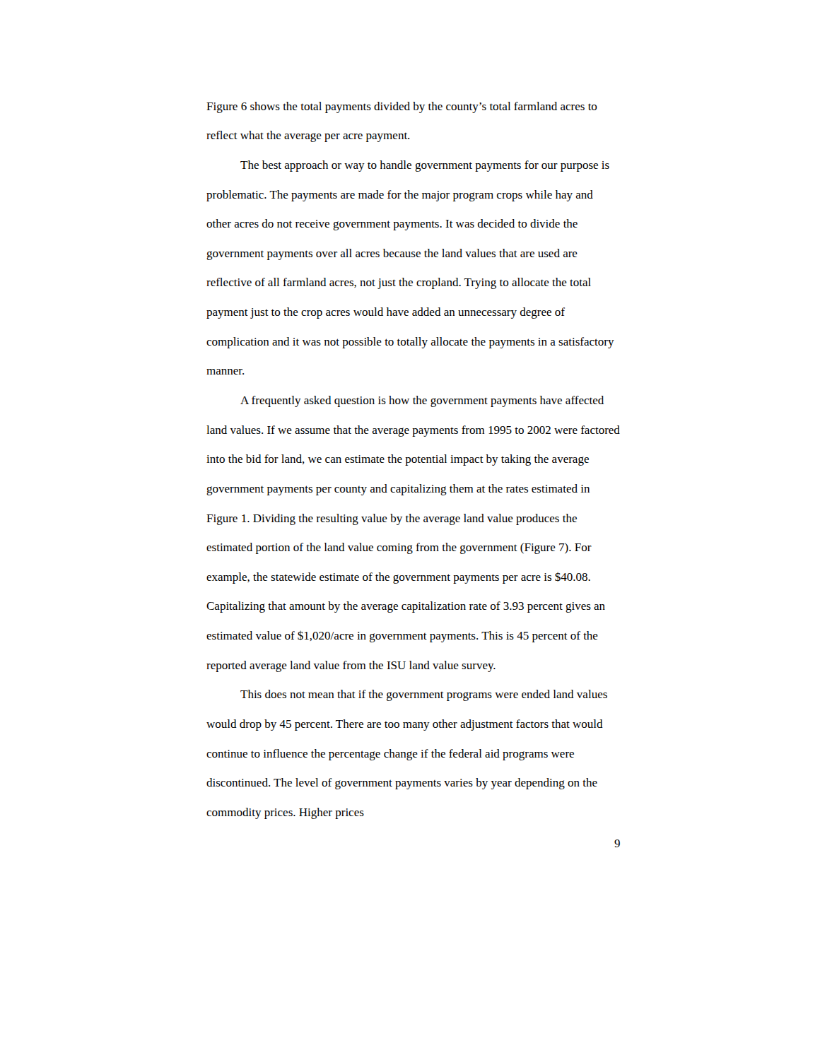Figure 6 shows the total payments divided by the county’s total farmland acres to reflect what the average per acre payment.
The best approach or way to handle government payments for our purpose is problematic. The payments are made for the major program crops while hay and other acres do not receive government payments. It was decided to divide the government payments over all acres because the land values that are used are reflective of all farmland acres, not just the cropland. Trying to allocate the total payment just to the crop acres would have added an unnecessary degree of complication and it was not possible to totally allocate the payments in a satisfactory manner.
A frequently asked question is how the government payments have affected land values. If we assume that the average payments from 1995 to 2002 were factored into the bid for land, we can estimate the potential impact by taking the average government payments per county and capitalizing them at the rates estimated in Figure 1. Dividing the resulting value by the average land value produces the estimated portion of the land value coming from the government (Figure 7). For example, the statewide estimate of the government payments per acre is $40.08. Capitalizing that amount by the average capitalization rate of 3.93 percent gives an estimated value of $1,020/acre in government payments. This is 45 percent of the reported average land value from the ISU land value survey.
This does not mean that if the government programs were ended land values would drop by 45 percent. There are too many other adjustment factors that would continue to influence the percentage change if the federal aid programs were discontinued. The level of government payments varies by year depending on the commodity prices. Higher prices
9